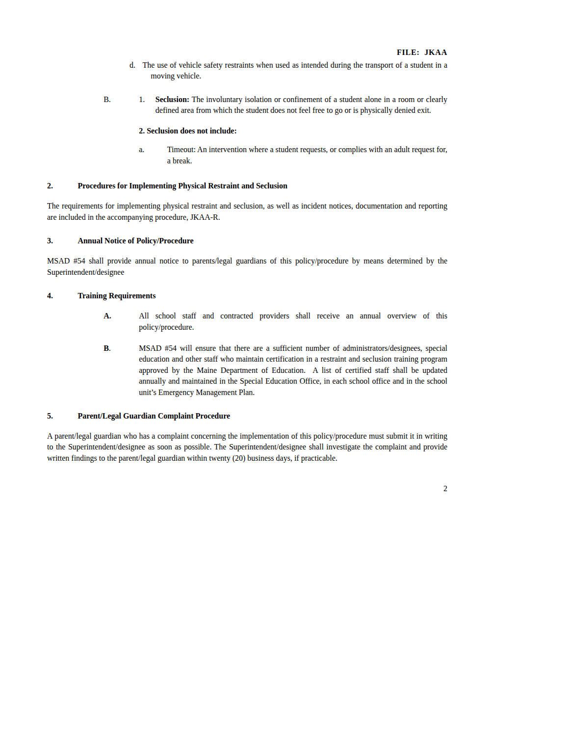FILE: JKAA
d. The use of vehicle safety restraints when used as intended during the transport of a student in a moving vehicle.
B.
1.
Seclusion: The involuntary isolation or confinement of a student alone in a room or clearly defined area from which the student does not feel free to go or is physically denied exit.
2. Seclusion does not include:
a.
Timeout: An intervention where a student requests, or complies with an adult request for, a break.
2.
Procedures for Implementing Physical Restraint and Seclusion
The requirements for implementing physical restraint and seclusion, as well as incident notices, documentation and reporting are included in the accompanying procedure, JKAA-R.
3.
Annual Notice of Policy/Procedure
MSAD #54 shall provide annual notice to parents/legal guardians of this policy/procedure by means determined by the Superintendent/designee
4.
Training Requirements
A.
All school staff and contracted providers shall receive an annual overview of this policy/procedure.
B.
MSAD #54 will ensure that there are a sufficient number of administrators/designees, special education and other staff who maintain certification in a restraint and seclusion training program approved by the Maine Department of Education. A list of certified staff shall be updated annually and maintained in the Special Education Office, in each school office and in the school unit’s Emergency Management Plan.
5.
Parent/Legal Guardian Complaint Procedure
A parent/legal guardian who has a complaint concerning the implementation of this policy/procedure must submit it in writing to the Superintendent/designee as soon as possible. The Superintendent/designee shall investigate the complaint and provide written findings to the parent/legal guardian within twenty (20) business days, if practicable.
2